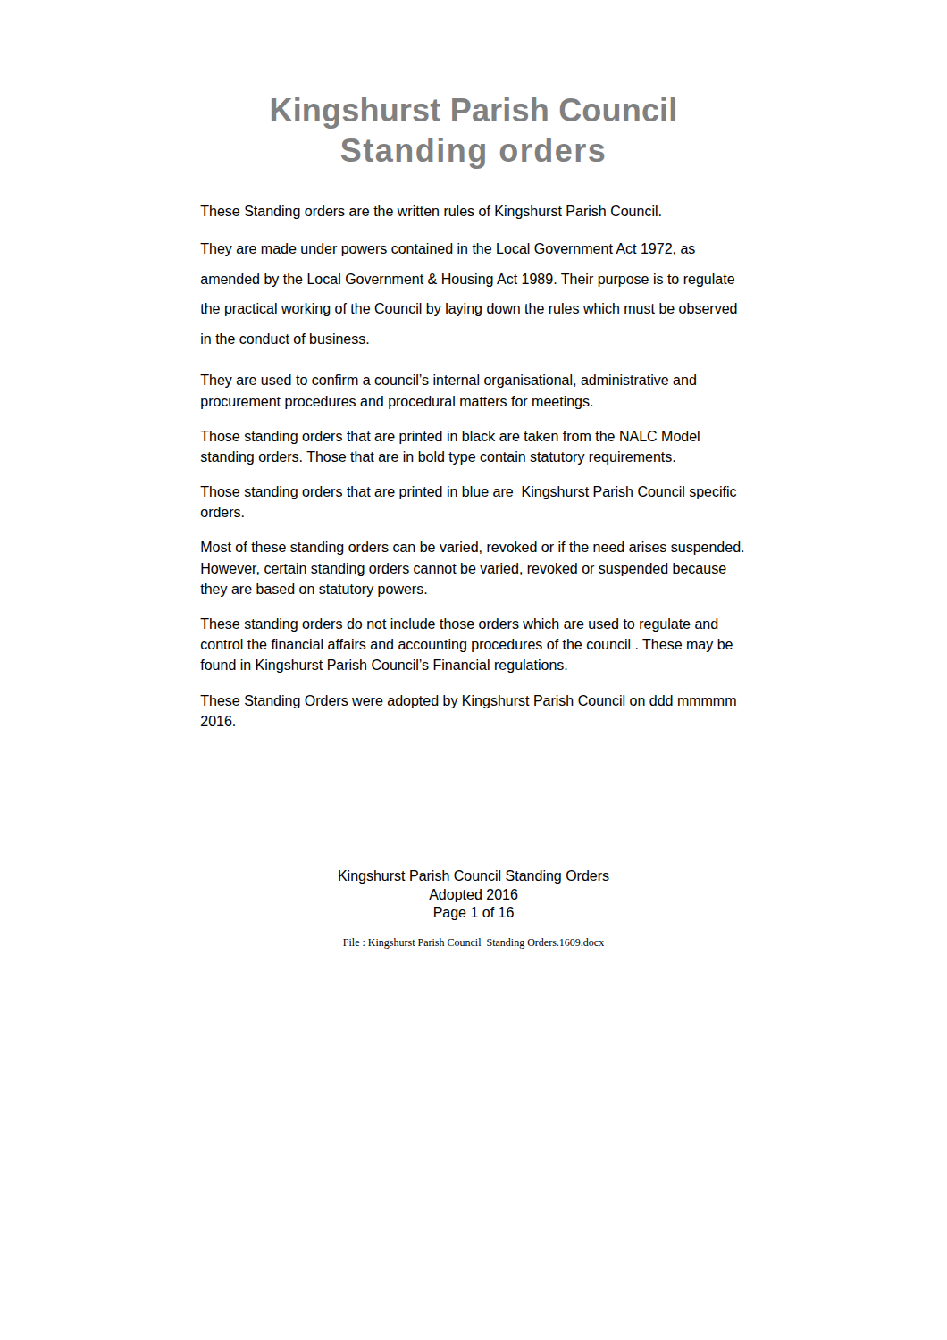Kingshurst Parish CouncilStanding orders
These Standing orders are the written rules of Kingshurst Parish Council.
They are made under powers contained in the Local Government Act 1972, as amended by the Local Government & Housing Act 1989. Their purpose is to regulate the practical working of the Council by laying down the rules which must be observed in the conduct of business.
They are used to confirm a council’s internal organisational, administrative and procurement procedures and procedural matters for meetings.
Those standing orders that are printed in black are taken from the NALC Model standing orders. Those that are in bold type contain statutory requirements.
Those standing orders that are printed in blue are Kingshurst Parish Council specific orders.
Most of these standing orders can be varied, revoked or if the need arises suspended. However, certain standing orders cannot be varied, revoked or suspended because they are based on statutory powers.
These standing orders do not include those orders which are used to regulate and control the financial affairs and accounting procedures of the council . These may be found in Kingshurst Parish Council’s Financial regulations.
These Standing Orders were adopted by Kingshurst Parish Council on ddd mmmmm 2016.
Kingshurst Parish Council Standing Orders
Adopted 2016
Page 1 of 16
File : Kingshurst Parish Council Standing Orders.1609.docx